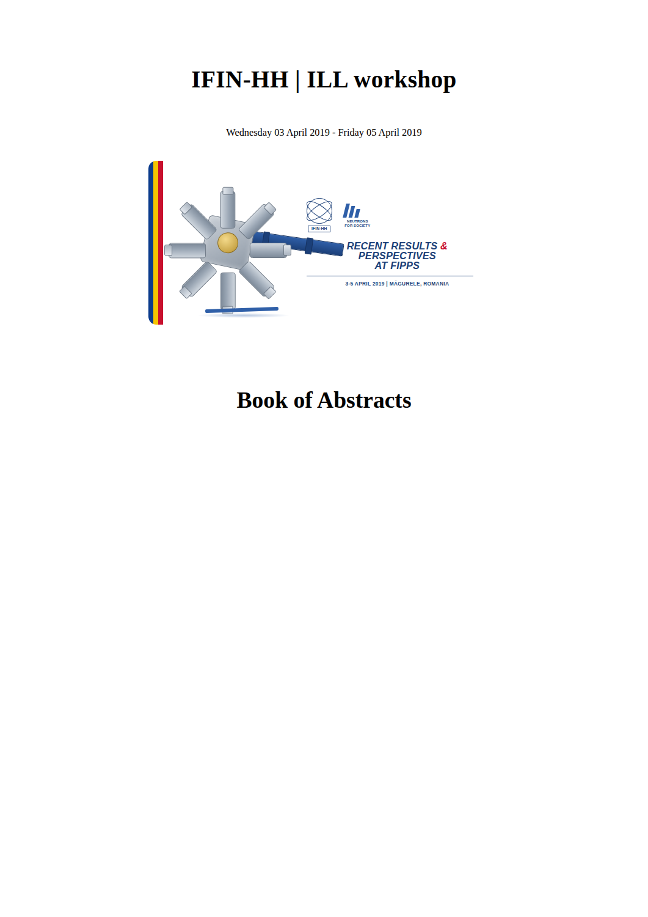IFIN-HH | ILL workshop
Wednesday 03 April 2019 - Friday 05 April 2019
IFIN-HH
NEUTRONS
FOR SOCIETY
RECENT RESULTS & PERSPECTIVES AT FIPPS
3-5 April 2019 | Măgurele, Romania
Book of Abstracts